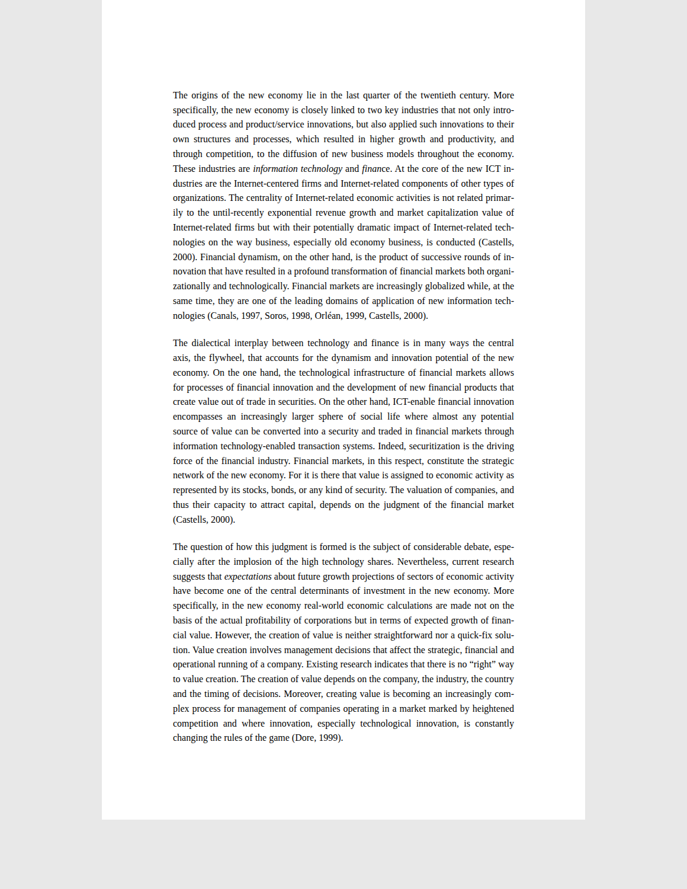The origins of the new economy lie in the last quarter of the twentieth century. More specifically, the new economy is closely linked to two key industries that not only introduced process and product/service innovations, but also applied such innovations to their own structures and processes, which resulted in higher growth and productivity, and through competition, to the diffusion of new business models throughout the economy. These industries are information technology and finance. At the core of the new ICT industries are the Internet-centered firms and Internet-related components of other types of organizations. The centrality of Internet-related economic activities is not related primarily to the until-recently exponential revenue growth and market capitalization value of Internet-related firms but with their potentially dramatic impact of Internet-related technologies on the way business, especially old economy business, is conducted (Castells, 2000). Financial dynamism, on the other hand, is the product of successive rounds of innovation that have resulted in a profound transformation of financial markets both organizationally and technologically. Financial markets are increasingly globalized while, at the same time, they are one of the leading domains of application of new information technologies (Canals, 1997, Soros, 1998, Orléan, 1999, Castells, 2000).
The dialectical interplay between technology and finance is in many ways the central axis, the flywheel, that accounts for the dynamism and innovation potential of the new economy. On the one hand, the technological infrastructure of financial markets allows for processes of financial innovation and the development of new financial products that create value out of trade in securities. On the other hand, ICT-enable financial innovation encompasses an increasingly larger sphere of social life where almost any potential source of value can be converted into a security and traded in financial markets through information technology-enabled transaction systems. Indeed, securitization is the driving force of the financial industry. Financial markets, in this respect, constitute the strategic network of the new economy. For it is there that value is assigned to economic activity as represented by its stocks, bonds, or any kind of security. The valuation of companies, and thus their capacity to attract capital, depends on the judgment of the financial market (Castells, 2000).
The question of how this judgment is formed is the subject of considerable debate, especially after the implosion of the high technology shares. Nevertheless, current research suggests that expectations about future growth projections of sectors of economic activity have become one of the central determinants of investment in the new economy. More specifically, in the new economy real-world economic calculations are made not on the basis of the actual profitability of corporations but in terms of expected growth of financial value. However, the creation of value is neither straightforward nor a quick-fix solution. Value creation involves management decisions that affect the strategic, financial and operational running of a company. Existing research indicates that there is no “right” way to value creation. The creation of value depends on the company, the industry, the country and the timing of decisions. Moreover, creating value is becoming an increasingly complex process for management of companies operating in a market marked by heightened competition and where innovation, especially technological innovation, is constantly changing the rules of the game (Dore, 1999).